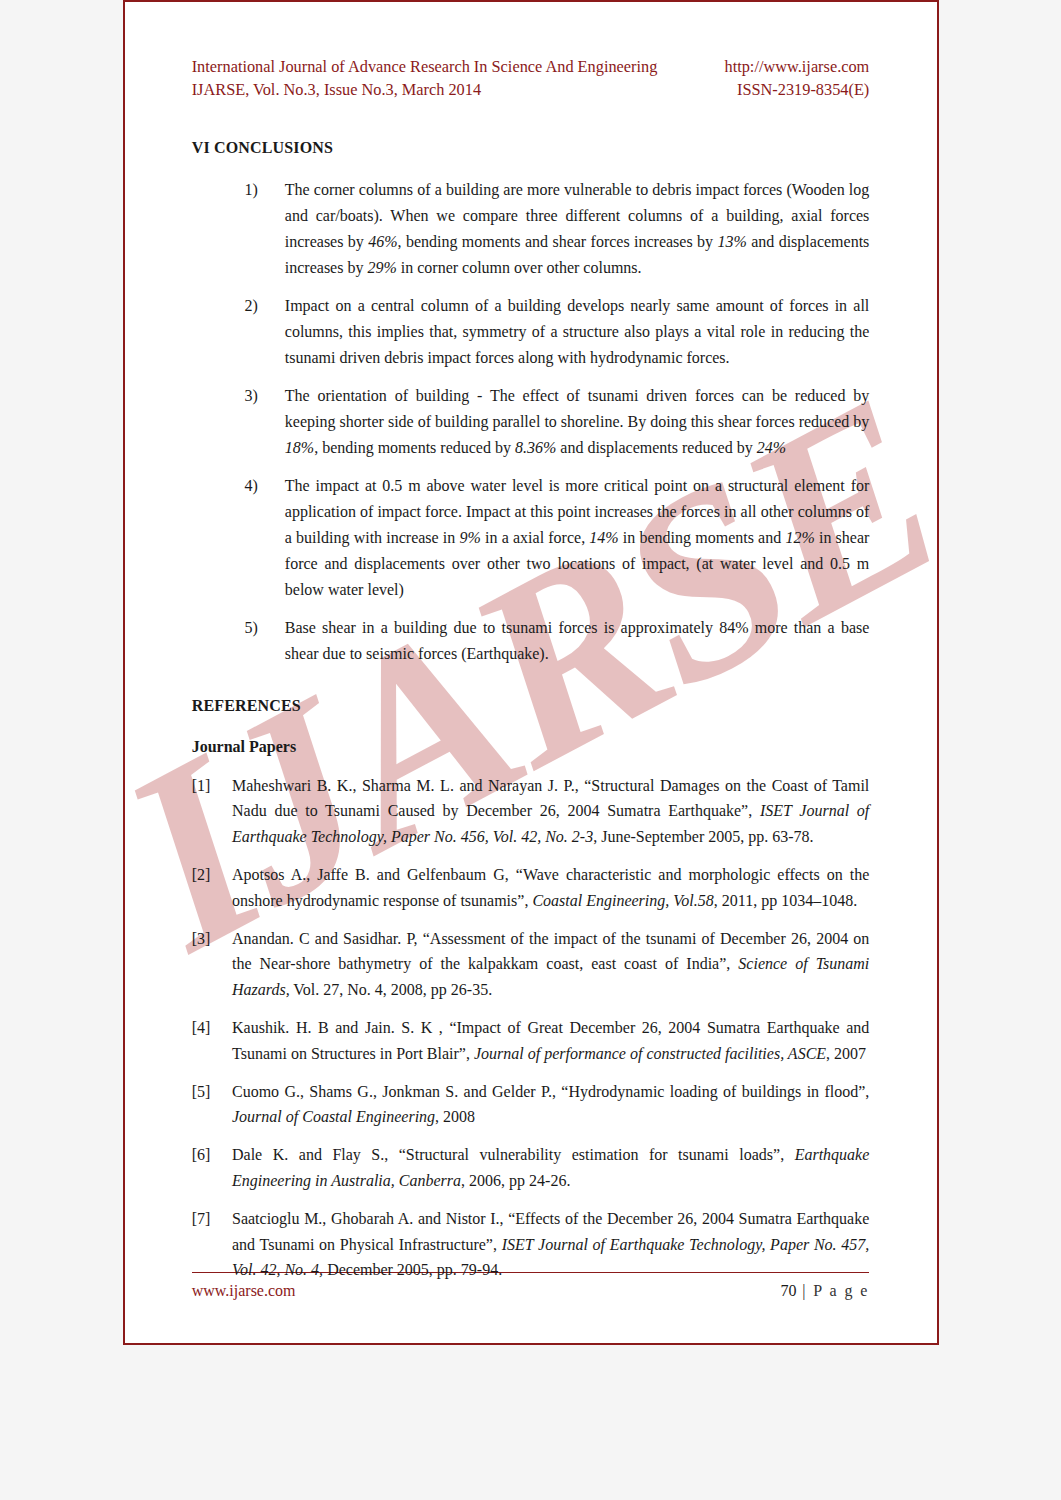IJARSE
International Journal of Advance Research In Science And Engineering http://www.ijarse.com
IJARSE, Vol. No.3, Issue No.3, March 2014 ISSN-2319-8354(E)
VI CONCLUSIONS
The corner columns of a building are more vulnerable to debris impact forces (Wooden log and car/boats). When we compare three different columns of a building, axial forces increases by 46%, bending moments and shear forces increases by 13% and displacements increases by 29% in corner column over other columns.
Impact on a central column of a building develops nearly same amount of forces in all columns, this implies that, symmetry of a structure also plays a vital role in reducing the tsunami driven debris impact forces along with hydrodynamic forces.
The orientation of building - The effect of tsunami driven forces can be reduced by keeping shorter side of building parallel to shoreline. By doing this shear forces reduced by 18%, bending moments reduced by 8.36% and displacements reduced by 24%
The impact at 0.5 m above water level is more critical point on a structural element for application of impact force. Impact at this point increases the forces in all other columns of a building with increase in 9% in a axial force, 14% in bending moments and 12% in shear force and displacements over other two locations of impact, (at water level and 0.5 m below water level)
Base shear in a building due to tsunami forces is approximately 84% more than a base shear due to seismic forces (Earthquake).
REFERENCES
Journal Papers
Maheshwari B. K., Sharma M. L. and Narayan J. P., “Structural Damages on the Coast of Tamil Nadu due to Tsunami Caused by December 26, 2004 Sumatra Earthquake”, ISET Journal of Earthquake Technology, Paper No. 456, Vol. 42, No. 2-3, June-September 2005, pp. 63-78.
Apotsos A., Jaffe B. and Gelfenbaum G, “Wave characteristic and morphologic effects on the onshore hydrodynamic response of tsunamis”, Coastal Engineering, Vol.58, 2011, pp 1034–1048.
Anandan. C and Sasidhar. P, “Assessment of the impact of the tsunami of December 26, 2004 on the Near-shore bathymetry of the kalpakkam coast, east coast of India”, Science of Tsunami Hazards, Vol. 27, No. 4, 2008, pp 26-35.
Kaushik. H. B and Jain. S. K , “Impact of Great December 26, 2004 Sumatra Earthquake and Tsunami on Structures in Port Blair”, Journal of performance of constructed facilities, ASCE, 2007
Cuomo G., Shams G., Jonkman S. and Gelder P., “Hydrodynamic loading of buildings in flood”, Journal of Coastal Engineering, 2008
Dale K. and Flay S., “Structural vulnerability estimation for tsunami loads”, Earthquake Engineering in Australia, Canberra, 2006, pp 24-26.
Saatcioglu M., Ghobarah A. and Nistor I., “Effects of the December 26, 2004 Sumatra Earthquake and Tsunami on Physical Infrastructure”, ISET Journal of Earthquake Technology, Paper No. 457, Vol. 42, No. 4, December 2005, pp. 79-94.
www.ijarse.com 70 | P a g e